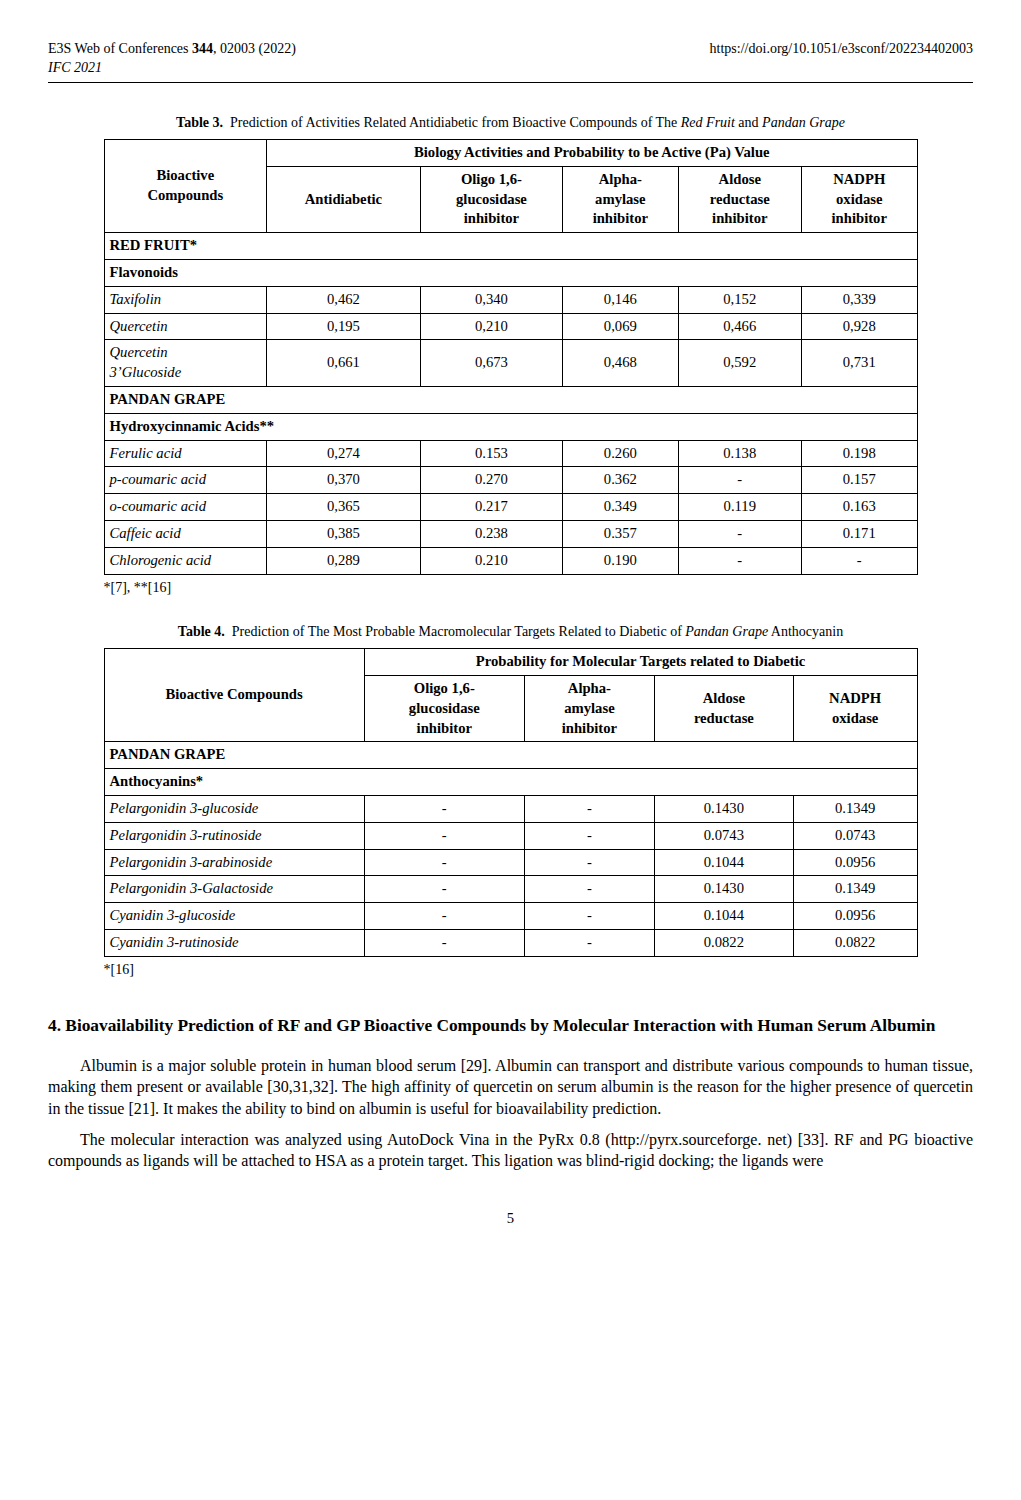E3S Web of Conferences 344, 02003 (2022)
IFC 2021
https://doi.org/10.1051/e3sconf/202234402003
Table 3. Prediction of Activities Related Antidiabetic from Bioactive Compounds of The Red Fruit and Pandan Grape
| Bioactive Compounds | Biology Activities and Probability to be Active (Pa) Value |
| --- | --- |
| Antidiabetic | Oligo 1,6- glucosidase inhibitor | Alpha- amylase inhibitor | Aldose reductase inhibitor | NADPH oxidase inhibitor |
| RED FRUIT* |
| Flavonoids |
| Taxifolin | 0,462 | 0,340 | 0,146 | 0,152 | 0,339 |
| Quercetin | 0,195 | 0,210 | 0,069 | 0,466 | 0,928 |
| Quercetin 3’Glucoside | 0,661 | 0,673 | 0,468 | 0,592 | 0,731 |
| PANDAN GRAPE |
| Hydroxycinnamic Acids** |
| Ferulic acid | 0,274 | 0.153 | 0.260 | 0.138 | 0.198 |
| p-coumaric acid | 0,370 | 0.270 | 0.362 | - | 0.157 |
| o-coumaric acid | 0,365 | 0.217 | 0.349 | 0.119 | 0.163 |
| Caffeic acid | 0,385 | 0.238 | 0.357 | - | 0.171 |
| Chlorogenic acid | 0,289 | 0.210 | 0.190 | - | - |
*[7], **[16]
Table 4. Prediction of The Most Probable Macromolecular Targets Related to Diabetic of Pandan Grape Anthocyanin
| Bioactive Compounds | Probability for Molecular Targets related to Diabetic |
| --- | --- |
| Oligo 1,6- glucosidase inhibitor | Alpha- amylase inhibitor | Aldose reductase | NADPH oxidase |
| PANDAN GRAPE |
| Anthocyanins* |
| Pelargonidin 3-glucoside | - | - | 0.1430 | 0.1349 |
| Pelargonidin 3-rutinoside | - | - | 0.0743 | 0.0743 |
| Pelargonidin 3-arabinoside | - | - | 0.1044 | 0.0956 |
| Pelargonidin 3-Galactoside | - | - | 0.1430 | 0.1349 |
| Cyanidin 3-glucoside | - | - | 0.1044 | 0.0956 |
| Cyanidin 3-rutinoside | - | - | 0.0822 | 0.0822 |
*[16]
4. Bioavailability Prediction of RF and GP Bioactive Compounds by Molecular Interaction with Human Serum Albumin
Albumin is a major soluble protein in human blood serum [29]. Albumin can transport and distribute various compounds to human tissue, making them present or available [30,31,32]. The high affinity of quercetin on serum albumin is the reason for the higher presence of quercetin in the tissue [21]. It makes the ability to bind on albumin is useful for bioavailability prediction.
The molecular interaction was analyzed using AutoDock Vina in the PyRx 0.8 (http://pyrx.sourceforge. net) [33]. RF and PG bioactive compounds as ligands will be attached to HSA as a protein target. This ligation was blind-rigid docking; the ligands were
5